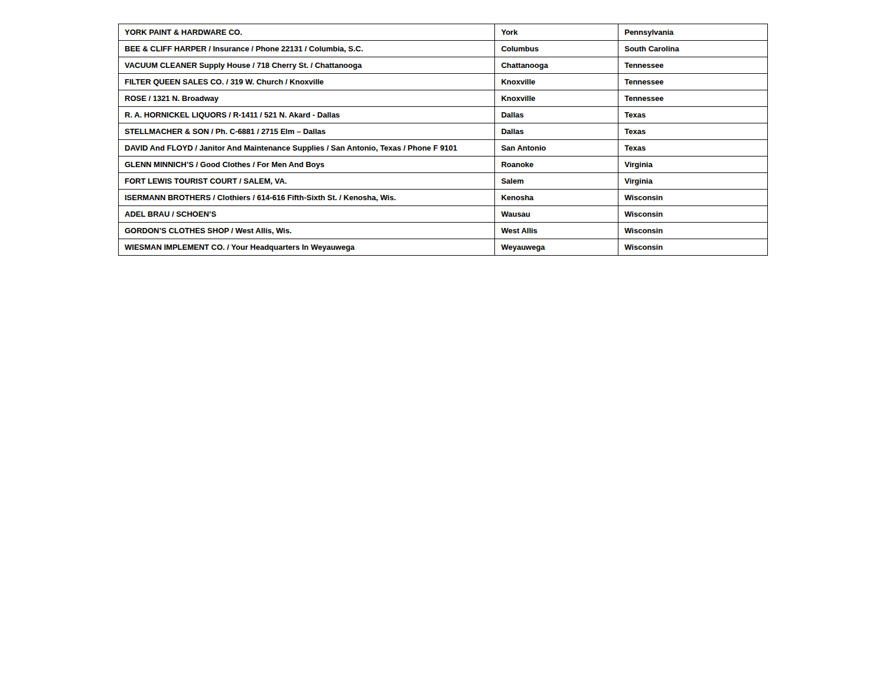| YORK PAINT & HARDWARE CO. | York | Pennsylvania |
| BEE & CLIFF HARPER / Insurance / Phone 22131 / Columbia, S.C. | Columbus | South Carolina |
| VACUUM CLEANER Supply House / 718 Cherry St. / Chattanooga | Chattanooga | Tennessee |
| FILTER QUEEN SALES CO. / 319 W. Church / Knoxville | Knoxville | Tennessee |
| ROSE / 1321 N. Broadway | Knoxville | Tennessee |
| R. A. HORNICKEL LIQUORS / R-1411 / 521 N. Akard - Dallas | Dallas | Texas |
| STELLMACHER & SON / Ph. C-6881 / 2715 Elm – Dallas | Dallas | Texas |
| DAVID And FLOYD / Janitor And Maintenance Supplies / San Antonio, Texas / Phone F 9101 | San Antonio | Texas |
| GLENN MINNICH’S / Good Clothes / For Men And Boys | Roanoke | Virginia |
| FORT LEWIS TOURIST COURT / SALEM, VA. | Salem | Virginia |
| ISERMANN BROTHERS / Clothiers / 614-616 Fifth-Sixth St. / Kenosha, Wis. | Kenosha | Wisconsin |
| ADEL BRAU / SCHOEN’S | Wausau | Wisconsin |
| GORDON’S CLOTHES SHOP / West Allis, Wis. | West Allis | Wisconsin |
| WIESMAN IMPLEMENT CO. / Your Headquarters In Weyauwega | Weyauwega | Wisconsin |